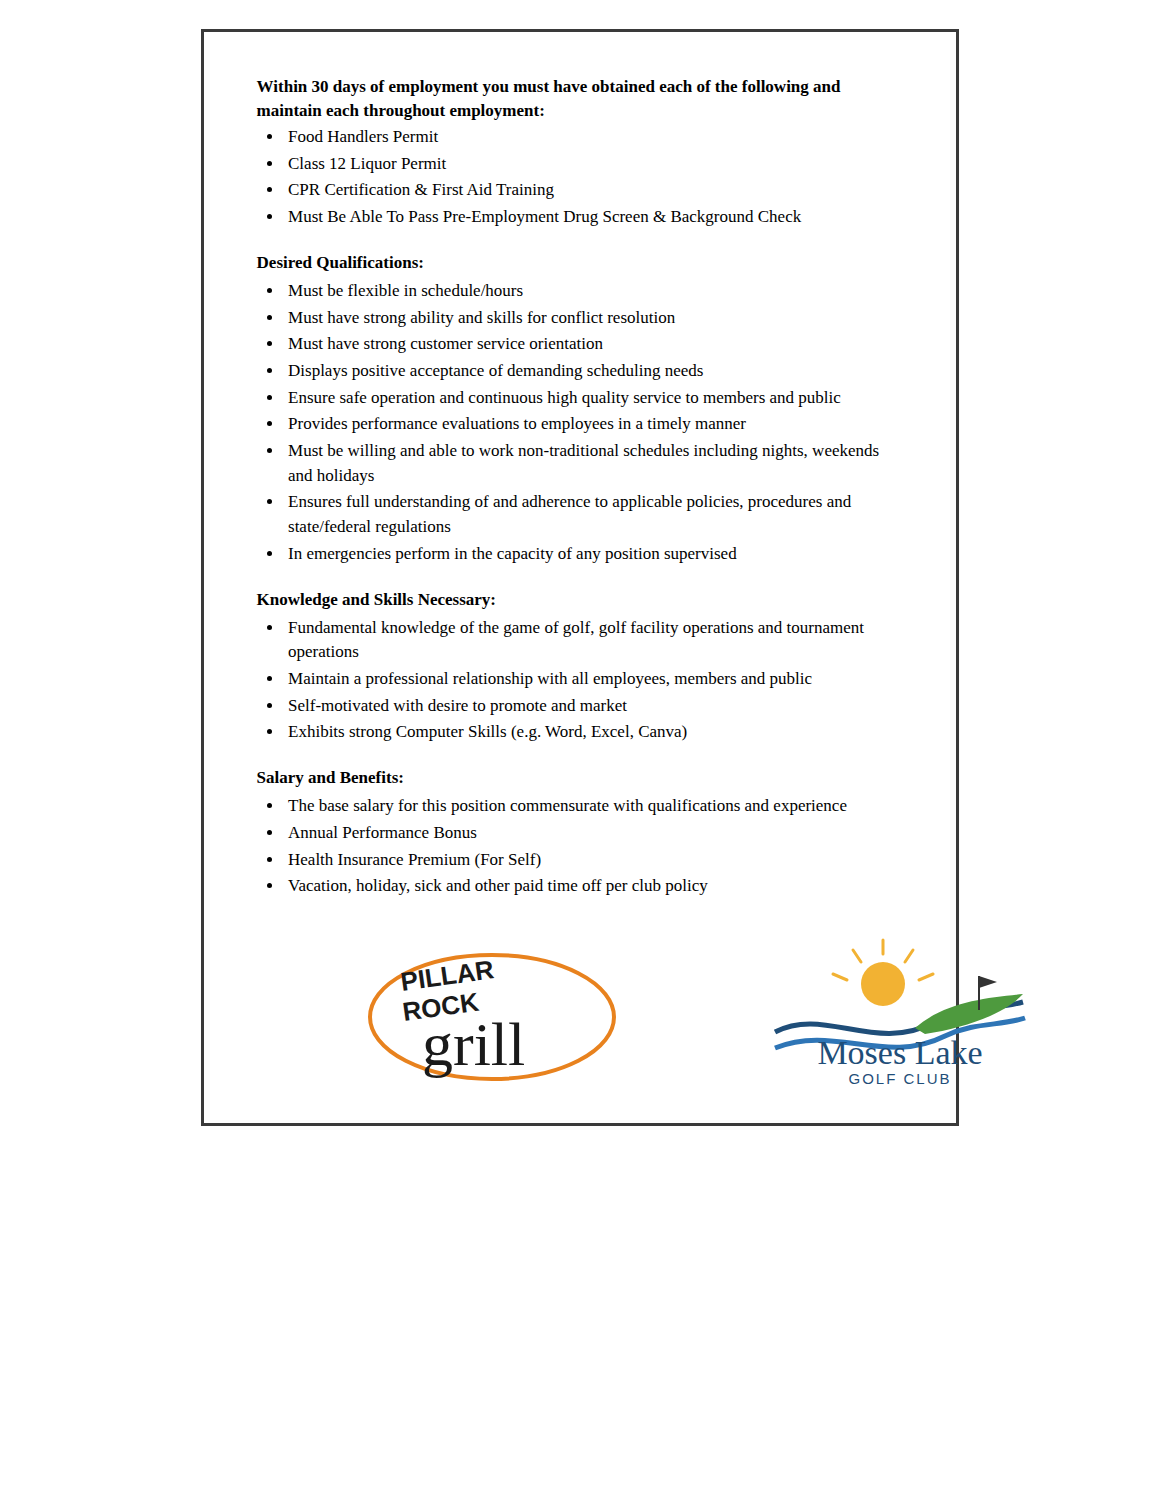Within 30 days of employment you must have obtained each of the following and maintain each throughout employment:
Food Handlers Permit
Class 12 Liquor Permit
CPR Certification & First Aid Training
Must Be Able To Pass Pre-Employment Drug Screen & Background Check
Desired Qualifications:
Must be flexible in schedule/hours
Must have strong ability and skills for conflict resolution
Must have strong customer service orientation
Displays positive acceptance of demanding scheduling needs
Ensure safe operation and continuous high quality service to members and public
Provides performance evaluations to employees in a timely manner
Must be willing and able to work non-traditional schedules including nights, weekends and holidays
Ensures full understanding of and adherence to applicable policies, procedures and state/federal regulations
In emergencies perform in the capacity of any position supervised
Knowledge and Skills Necessary:
Fundamental knowledge of the game of golf, golf facility operations and tournament operations
Maintain a professional relationship with all employees, members and public
Self-motivated with desire to promote and market
Exhibits strong Computer Skills (e.g. Word, Excel, Canva)
Salary and Benefits:
The base salary for this position commensurate with qualifications and experience
Annual Performance Bonus
Health Insurance Premium (For Self)
Vacation, holiday, sick and other paid time off per club policy
PILLAR ROCK grill
Moses Lake GOLF CLUB